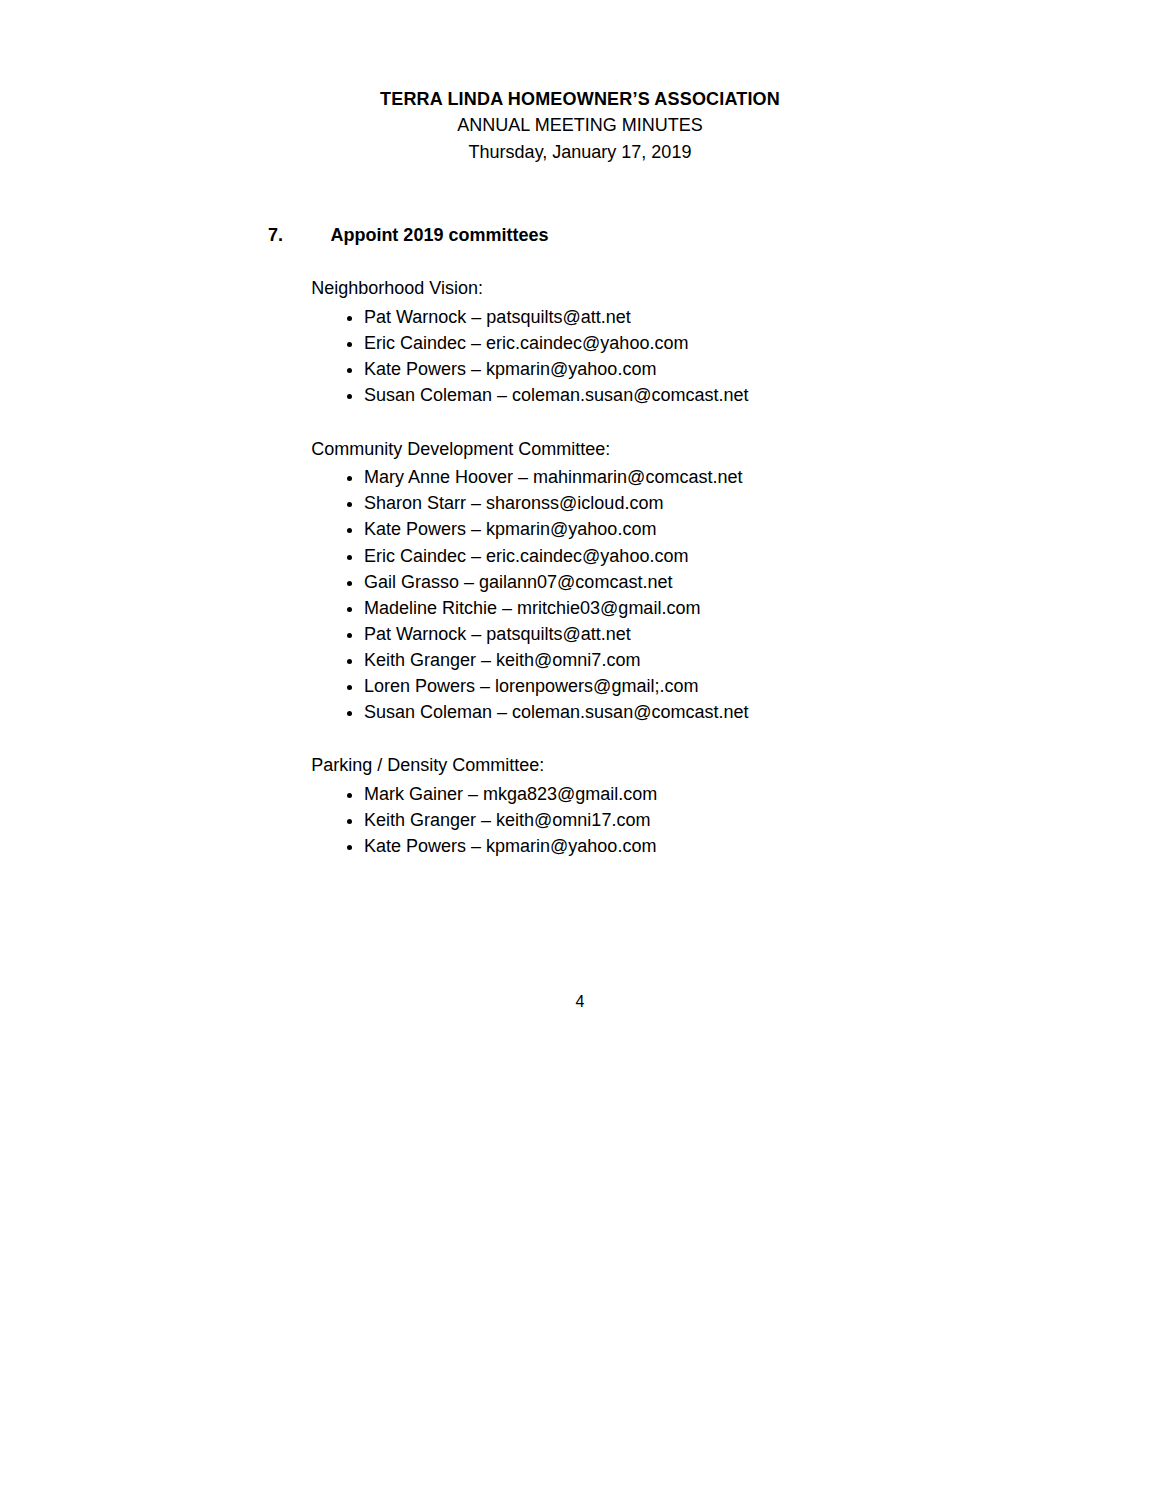TERRA LINDA HOMEOWNER’S ASSOCIATION
ANNUAL MEETING MINUTES
Thursday, January 17, 2019
7. Appoint 2019 committees
Neighborhood Vision:
Pat Warnock – patsquilts@att.net
Eric Caindec – eric.caindec@yahoo.com
Kate Powers – kpmarin@yahoo.com
Susan Coleman – coleman.susan@comcast.net
Community Development Committee:
Mary Anne Hoover – mahinmarin@comcast.net
Sharon Starr – sharonss@icloud.com
Kate Powers – kpmarin@yahoo.com
Eric Caindec – eric.caindec@yahoo.com
Gail Grasso – gailann07@comcast.net
Madeline Ritchie – mritchie03@gmail.com
Pat Warnock – patsquilts@att.net
Keith Granger – keith@omni7.com
Loren Powers – lorenpowers@gmail;.com
Susan Coleman – coleman.susan@comcast.net
Parking / Density Committee:
Mark Gainer – mkga823@gmail.com
Keith Granger – keith@omni17.com
Kate Powers – kpmarin@yahoo.com
4